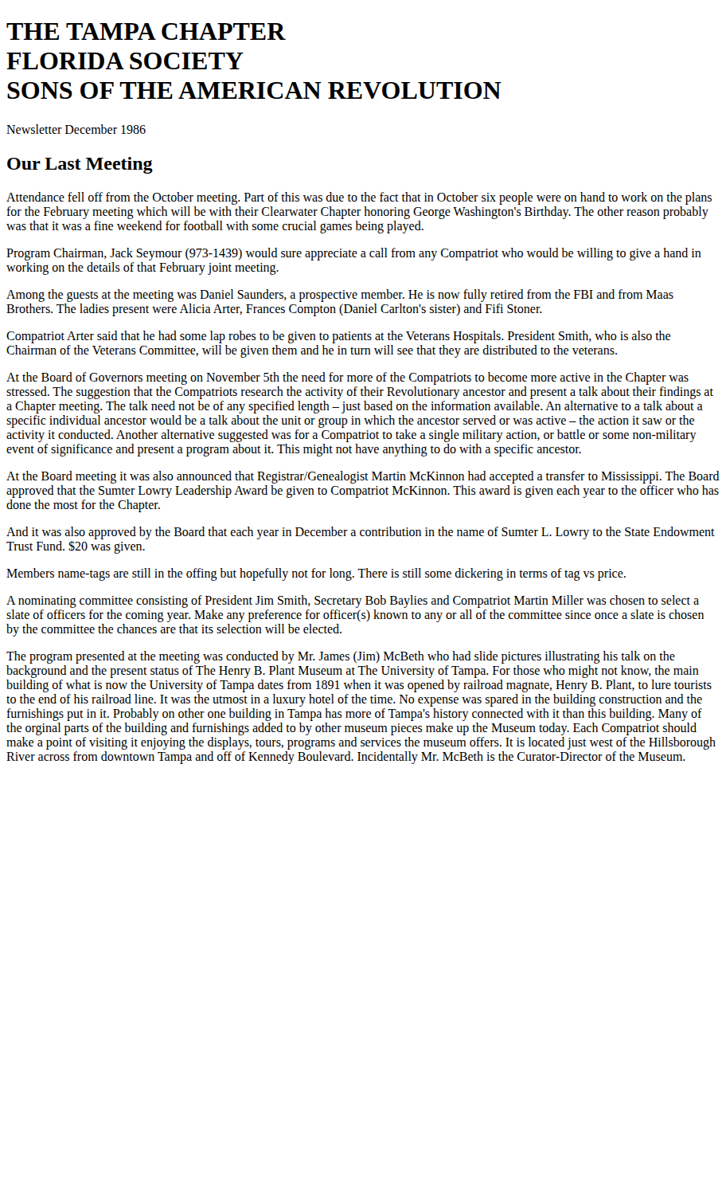THE TAMPA CHAPTER
FLORIDA SOCIETY
SONS OF THE AMERICAN REVOLUTION
Newsletter December 1986
Our Last Meeting
Attendance fell off from the October meeting. Part of this was due to the fact that in October six people were on hand to work on the plans for the February meeting which will be with their Clearwater Chapter honoring George Washington's Birthday. The other reason probably was that it was a fine weekend for football with some crucial games being played.
Program Chairman, Jack Seymour (973-1439) would sure appreciate a call from any Compatriot who would be willing to give a hand in working on the details of that February joint meeting.
Among the guests at the meeting was Daniel Saunders, a prospective member. He is now fully retired from the FBI and from Maas Brothers. The ladies present were Alicia Arter, Frances Compton (Daniel Carlton's sister) and Fifi Stoner.
Compatriot Arter said that he had some lap robes to be given to patients at the Veterans Hospitals. President Smith, who is also the Chairman of the Veterans Committee, will be given them and he in turn will see that they are distributed to the veterans.
At the Board of Governors meeting on November 5th the need for more of the Compatriots to become more active in the Chapter was stressed. The suggestion that the Compatriots research the activity of their Revolutionary ancestor and present a talk about their findings at a Chapter meeting. The talk need not be of any specified length – just based on the information available. An alternative to a talk about a specific individual ancestor would be a talk about the unit or group in which the ancestor served or was active – the action it saw or the activity it conducted. Another alternative suggested was for a Compatriot to take a single military action, or battle or some non-military event of significance and present a program about it. This might not have anything to do with a specific ancestor.
At the Board meeting it was also announced that Registrar/Genealogist Martin McKinnon had accepted a transfer to Mississippi. The Board approved that the Sumter Lowry Leadership Award be given to Compatriot McKinnon. This award is given each year to the officer who has done the most for the Chapter.
And it was also approved by the Board that each year in December a contribution in the name of Sumter L. Lowry to the State Endowment Trust Fund. $20 was given.
Members name-tags are still in the offing but hopefully not for long. There is still some dickering in terms of tag vs price.
A nominating committee consisting of President Jim Smith, Secretary Bob Baylies and Compatriot Martin Miller was chosen to select a slate of officers for the coming year. Make any preference for officer(s) known to any or all of the committee since once a slate is chosen by the committee the chances are that its selection will be elected.
The program presented at the meeting was conducted by Mr. James (Jim) McBeth who had slide pictures illustrating his talk on the background and the present status of The Henry B. Plant Museum at The University of Tampa. For those who might not know, the main building of what is now the University of Tampa dates from 1891 when it was opened by railroad magnate, Henry B. Plant, to lure tourists to the end of his railroad line. It was the utmost in a luxury hotel of the time. No expense was spared in the building construction and the furnishings put in it. Probably on other one building in Tampa has more of Tampa's history connected with it than this building. Many of the orginal parts of the building and furnishings added to by other museum pieces make up the Museum today. Each Compatriot should make a point of visiting it enjoying the displays, tours, programs and services the museum offers. It is located just west of the Hillsborough River across from downtown Tampa and off of Kennedy Boulevard. Incidentally Mr. McBeth is the Curator-Director of the Museum.